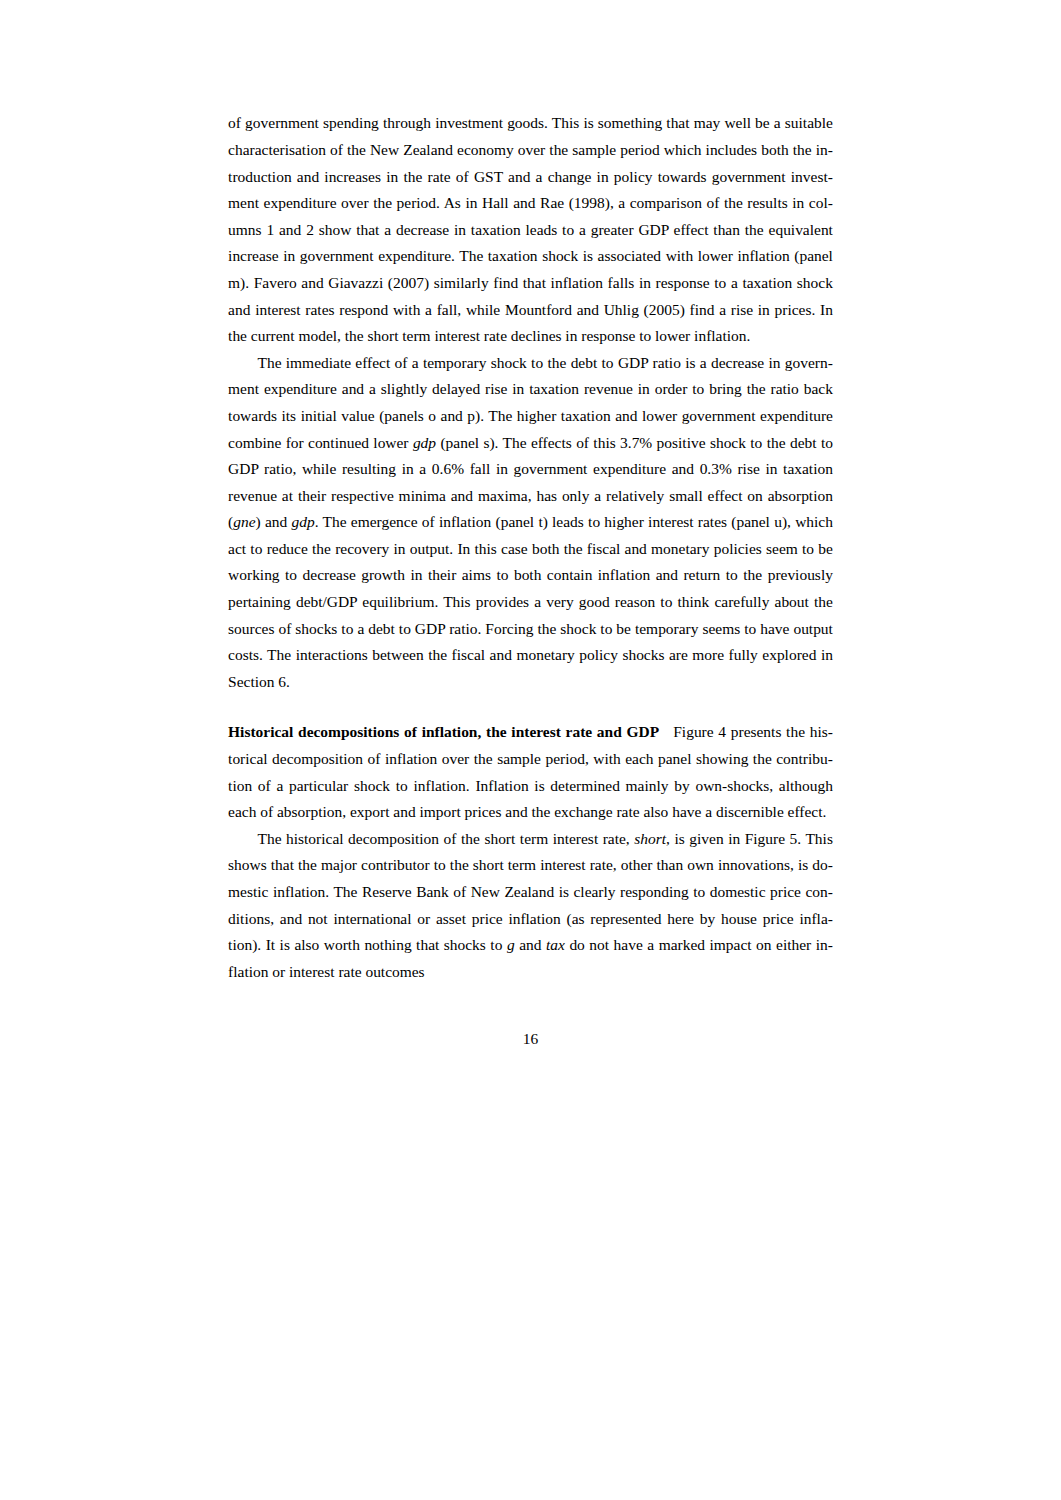of government spending through investment goods. This is something that may well be a suitable characterisation of the New Zealand economy over the sample period which includes both the introduction and increases in the rate of GST and a change in policy towards government investment expenditure over the period. As in Hall and Rae (1998), a comparison of the results in columns 1 and 2 show that a decrease in taxation leads to a greater GDP effect than the equivalent increase in government expenditure. The taxation shock is associated with lower inflation (panel m). Favero and Giavazzi (2007) similarly find that inflation falls in response to a taxation shock and interest rates respond with a fall, while Mountford and Uhlig (2005) find a rise in prices. In the current model, the short term interest rate declines in response to lower inflation.
The immediate effect of a temporary shock to the debt to GDP ratio is a decrease in government expenditure and a slightly delayed rise in taxation revenue in order to bring the ratio back towards its initial value (panels o and p). The higher taxation and lower government expenditure combine for continued lower gdp (panel s). The effects of this 3.7% positive shock to the debt to GDP ratio, while resulting in a 0.6% fall in government expenditure and 0.3% rise in taxation revenue at their respective minima and maxima, has only a relatively small effect on absorption (gne) and gdp. The emergence of inflation (panel t) leads to higher interest rates (panel u), which act to reduce the recovery in output. In this case both the fiscal and monetary policies seem to be working to decrease growth in their aims to both contain inflation and return to the previously pertaining debt/GDP equilibrium. This provides a very good reason to think carefully about the sources of shocks to a debt to GDP ratio. Forcing the shock to be temporary seems to have output costs. The interactions between the fiscal and monetary policy shocks are more fully explored in Section 6.
Historical decompositions of inflation, the interest rate and GDP Figure 4 presents the historical decomposition of inflation over the sample period, with each panel showing the contribution of a particular shock to inflation. Inflation is determined mainly by own-shocks, although each of absorption, export and import prices and the exchange rate also have a discernible effect.
The historical decomposition of the short term interest rate, short, is given in Figure 5. This shows that the major contributor to the short term interest rate, other than own innovations, is domestic inflation. The Reserve Bank of New Zealand is clearly responding to domestic price conditions, and not international or asset price inflation (as represented here by house price inflation). It is also worth nothing that shocks to g and tax do not have a marked impact on either inflation or interest rate outcomes
16